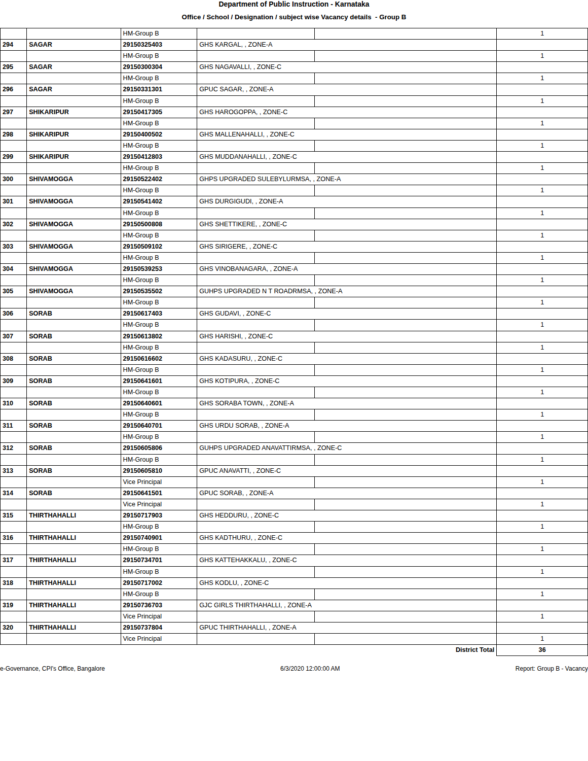Department of Public Instruction - Karnataka
Office / School / Designation / subject wise Vacancy details - Group B
| | | HM-Group B | | | 1 |
| 294 | SAGAR | 29150325403 | GHS KARGAL, , ZONE-A | |
| | | HM-Group B | | | 1 |
| 295 | SAGAR | 29150300304 | GHS NAGAVALLI, , ZONE-C | |
| | | HM-Group B | | | 1 |
| 296 | SAGAR | 29150331301 | GPUC SAGAR, , ZONE-A | |
| | | HM-Group B | | | 1 |
| 297 | SHIKARIPUR | 29150417305 | GHS HAROGOPPA, , ZONE-C | |
| | | HM-Group B | | | 1 |
| 298 | SHIKARIPUR | 29150400502 | GHS MALLENAHALLI, , ZONE-C | |
| | | HM-Group B | | | 1 |
| 299 | SHIKARIPUR | 29150412803 | GHS MUDDANAHALLI, , ZONE-C | |
| | | HM-Group B | | | 1 |
| 300 | SHIVAMOGGA | 29150522402 | GHPS UPGRADED SULEBYLURMSA, , ZONE-A | |
| | | HM-Group B | | | 1 |
| 301 | SHIVAMOGGA | 29150541402 | GHS DURGIGUDI, , ZONE-A | |
| | | HM-Group B | | | 1 |
| 302 | SHIVAMOGGA | 29150500808 | GHS SHETTIKERE, , ZONE-C | |
| | | HM-Group B | | | 1 |
| 303 | SHIVAMOGGA | 29150509102 | GHS SIRIGERE, , ZONE-C | |
| | | HM-Group B | | | 1 |
| 304 | SHIVAMOGGA | 29150539253 | GHS VINOBANAGARA, , ZONE-A | |
| | | HM-Group B | | | 1 |
| 305 | SHIVAMOGGA | 29150535502 | GUHPS UPGRADED N T ROADRMSA, , ZONE-A | |
| | | HM-Group B | | | 1 |
| 306 | SORAB | 29150617403 | GHS GUDAVI, , ZONE-C | |
| | | HM-Group B | | | 1 |
| 307 | SORAB | 29150613802 | GHS HARISHI, , ZONE-C | |
| | | HM-Group B | | | 1 |
| 308 | SORAB | 29150616602 | GHS KADASURU, , ZONE-C | |
| | | HM-Group B | | | 1 |
| 309 | SORAB | 29150641601 | GHS KOTIPURA, , ZONE-C | |
| | | HM-Group B | | | 1 |
| 310 | SORAB | 29150640601 | GHS SORABA TOWN, , ZONE-A | |
| | | HM-Group B | | | 1 |
| 311 | SORAB | 29150640701 | GHS URDU SORAB, , ZONE-A | |
| | | HM-Group B | | | 1 |
| 312 | SORAB | 29150605806 | GUHPS UPGRADED ANAVATTIRMSA, , ZONE-C | |
| | | HM-Group B | | | 1 |
| 313 | SORAB | 29150605810 | GPUC ANAVATTI, , ZONE-C | |
| | | Vice Principal | | | 1 |
| 314 | SORAB | 29150641501 | GPUC SORAB, , ZONE-A | |
| | | Vice Principal | | | 1 |
| 315 | THIRTHAHALLI | 29150717903 | GHS HEDDURU, , ZONE-C | |
| | | HM-Group B | | | 1 |
| 316 | THIRTHAHALLI | 29150740901 | GHS KADTHURU, , ZONE-C | |
| | | HM-Group B | | | 1 |
| 317 | THIRTHAHALLI | 29150734701 | GHS KATTEHAKKALU, , ZONE-C | |
| | | HM-Group B | | | 1 |
| 318 | THIRTHAHALLI | 29150717002 | GHS KODLU, , ZONE-C | |
| | | HM-Group B | | | 1 |
| 319 | THIRTHAHALLI | 29150736703 | GJC GIRLS THIRTHAHALLI, , ZONE-A | |
| | | Vice Principal | | | 1 |
| 320 | THIRTHAHALLI | 29150737804 | GPUC THIRTHAHALLI, , ZONE-A | |
| | | Vice Principal | | | 1 |
| | | | | District Total | 36 |
e-Governance, CPI's Office, Bangalore
6/3/2020 12:00:00 AM
Report: Group B - Vacancy